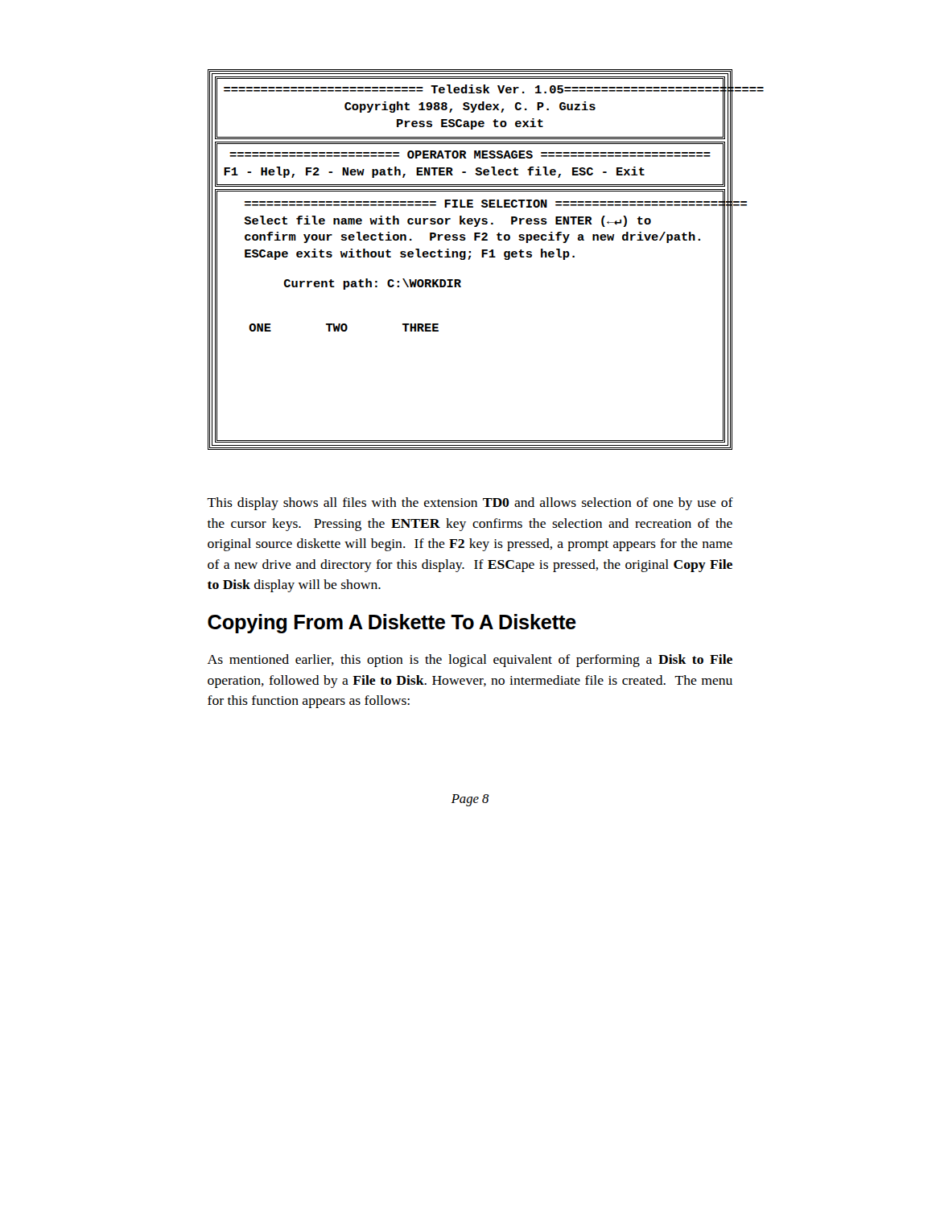=========================== Teledisk Ver. 1.05===========================
Copyright 1988, Sydex, C. P. Guzis
Press ESCape to exit
======================= OPERATOR MESSAGES =======================
F1 - Help, F2 - New path, ENTER - Select file, ESC - Exit
========================== FILE SELECTION ==========================
Select file name with cursor keys. Press ENTER (←↵) to
confirm your selection. Press F2 to specify a new drive/path.
ESCape exits without selecting; F1 gets help.
Current path: C:\WORKDIR
ONE TWO THREE
This display shows all files with the extension TD0 and allows selection of one by use of the cursor keys. Pressing the ENTER key confirms the selection and recreation of the original source diskette will begin. If the F2 key is pressed, a prompt appears for the name of a new drive and directory for this display. If ESCape is pressed, the original Copy File to Disk display will be shown.
Copying From A Diskette To A Diskette
As mentioned earlier, this option is the logical equivalent of performing a Disk to File operation, followed by a File to Disk. However, no intermediate file is created. The menu for this function appears as follows:
Page 8